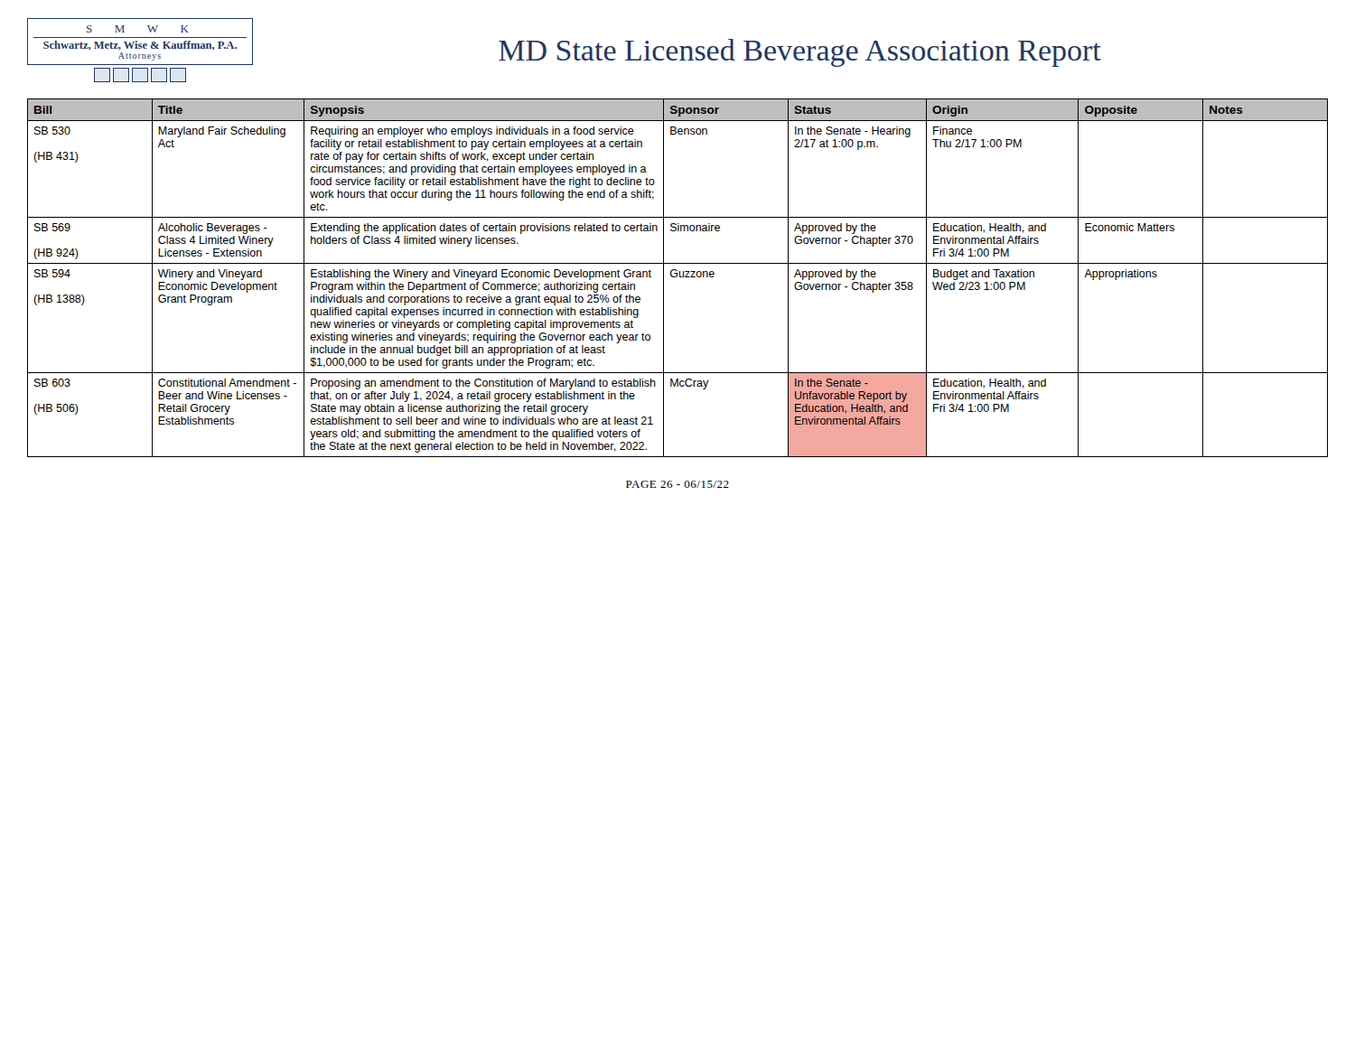S M W K
Schwartz, Metz, Wise & Kauffman, P.A.
Attorneys
MD State Licensed Beverage Association Report
| Bill | Title | Synopsis | Sponsor | Status | Origin | Opposite | Notes |
| --- | --- | --- | --- | --- | --- | --- | --- |
| SB 530 (HB 431) | Maryland Fair Scheduling Act | Requiring an employer who employs individuals in a food service facility or retail establishment to pay certain employees at a certain rate of pay for certain shifts of work, except under certain circumstances; and providing that certain employees employed in a food service facility or retail establishment have the right to decline to work hours that occur during the 11 hours following the end of a shift; etc. | Benson | In the Senate - Hearing 2/17 at 1:00 p.m. | Finance Thu 2/17 1:00 PM | | |
| SB 569 (HB 924) | Alcoholic Beverages - Class 4 Limited Winery Licenses - Extension | Extending the application dates of certain provisions related to certain holders of Class 4 limited winery licenses. | Simonaire | Approved by the Governor - Chapter 370 | Education, Health, and Environmental Affairs Fri 3/4 1:00 PM | Economic Matters | |
| SB 594 (HB 1388) | Winery and Vineyard Economic Development Grant Program | Establishing the Winery and Vineyard Economic Development Grant Program within the Department of Commerce; authorizing certain individuals and corporations to receive a grant equal to 25% of the qualified capital expenses incurred in connection with establishing new wineries or vineyards or completing capital improvements at existing wineries and vineyards; requiring the Governor each year to include in the annual budget bill an appropriation of at least $1,000,000 to be used for grants under the Program; etc. | Guzzone | Approved by the Governor - Chapter 358 | Budget and Taxation Wed 2/23 1:00 PM | Appropriations | |
| SB 603 (HB 506) | Constitutional Amendment - Beer and Wine Licenses - Retail Grocery Establishments | Proposing an amendment to the Constitution of Maryland to establish that, on or after July 1, 2024, a retail grocery establishment in the State may obtain a license authorizing the retail grocery establishment to sell beer and wine to individuals who are at least 21 years old; and submitting the amendment to the qualified voters of the State at the next general election to be held in November, 2022. | McCray | In the Senate - Unfavorable Report by Education, Health, and Environmental Affairs | Education, Health, and Environmental Affairs Fri 3/4 1:00 PM | | |
PAGE 26 - 06/15/22